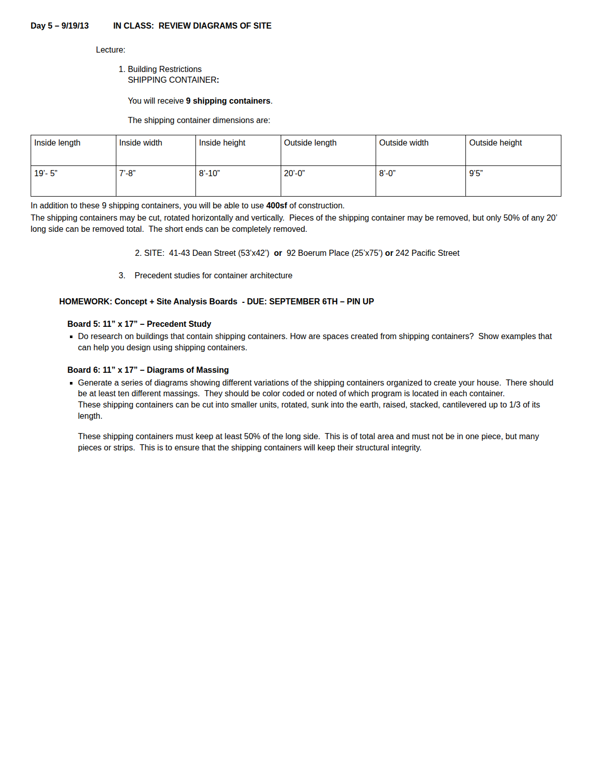Day 5 – 9/19/13 IN CLASS: REVIEW DIAGRAMS OF SITE
Lecture:
Building Restrictions
SHIPPING CONTAINER:
You will receive 9 shipping containers.
The shipping container dimensions are:
| Inside length | Inside width | Inside height | Outside length | Outside width | Outside height |
| 19’- 5” | 7’-8” | 8’-10” | 20’-0” | 8’-0” | 9’5” |
In addition to these 9 shipping containers, you will be able to use 400sf of construction.
The shipping containers may be cut, rotated horizontally and vertically. Pieces of the shipping container may be removed, but only 50% of any 20’ long side can be removed total. The short ends can be completely removed.
SITE: 41-43 Dean Street (53’x42’) or 92 Boerum Place (25’x75’) or 242 Pacific Street
Precedent studies for container architecture
HOMEWORK: Concept + Site Analysis Boards - DUE: SEPTEMBER 6TH – PIN UP
Board 5: 11” x 17” – Precedent Study
Do research on buildings that contain shipping containers. How are spaces created from shipping containers? Show examples that can help you design using shipping containers.
Board 6: 11” x 17” – Diagrams of Massing
Generate a series of diagrams showing different variations of the shipping containers organized to create your house. There should be at least ten different massings. They should be color coded or noted of which program is located in each container.
These shipping containers can be cut into smaller units, rotated, sunk into the earth, raised, stacked, cantilevered up to 1/3 of its length.
These shipping containers must keep at least 50% of the long side. This is of total area and must not be in one piece, but many pieces or strips. This is to ensure that the shipping containers will keep their structural integrity.